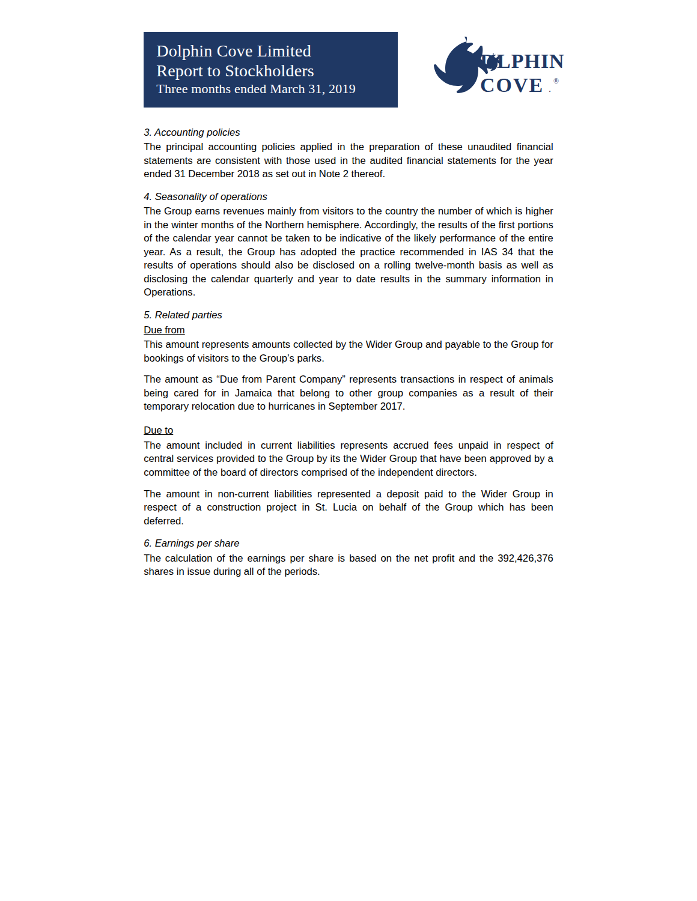Dolphin Cove Limited
Report to Stockholders
Three months ended March 31, 2019
D LPHIN COVE . ®
3. Accounting policies
The principal accounting policies applied in the preparation of these unaudited financial statements are consistent with those used in the audited financial statements for the year ended 31 December 2018 as set out in Note 2 thereof.
4. Seasonality of operations
The Group earns revenues mainly from visitors to the country the number of which is higher in the winter months of the Northern hemisphere. Accordingly, the results of the first portions of the calendar year cannot be taken to be indicative of the likely performance of the entire year. As a result, the Group has adopted the practice recommended in IAS 34 that the results of operations should also be disclosed on a rolling twelve-month basis as well as disclosing the calendar quarterly and year to date results in the summary information in Operations.
5. Related parties
Due from
This amount represents amounts collected by the Wider Group and payable to the Group for bookings of visitors to the Group’s parks.
The amount as “Due from Parent Company” represents transactions in respect of animals being cared for in Jamaica that belong to other group companies as a result of their temporary relocation due to hurricanes in September 2017.
Due to
The amount included in current liabilities represents accrued fees unpaid in respect of central services provided to the Group by its the Wider Group that have been approved by a committee of the board of directors comprised of the independent directors.
The amount in non-current liabilities represented a deposit paid to the Wider Group in respect of a construction project in St. Lucia on behalf of the Group which has been deferred.
6. Earnings per share
The calculation of the earnings per share is based on the net profit and the 392,426,376 shares in issue during all of the periods.